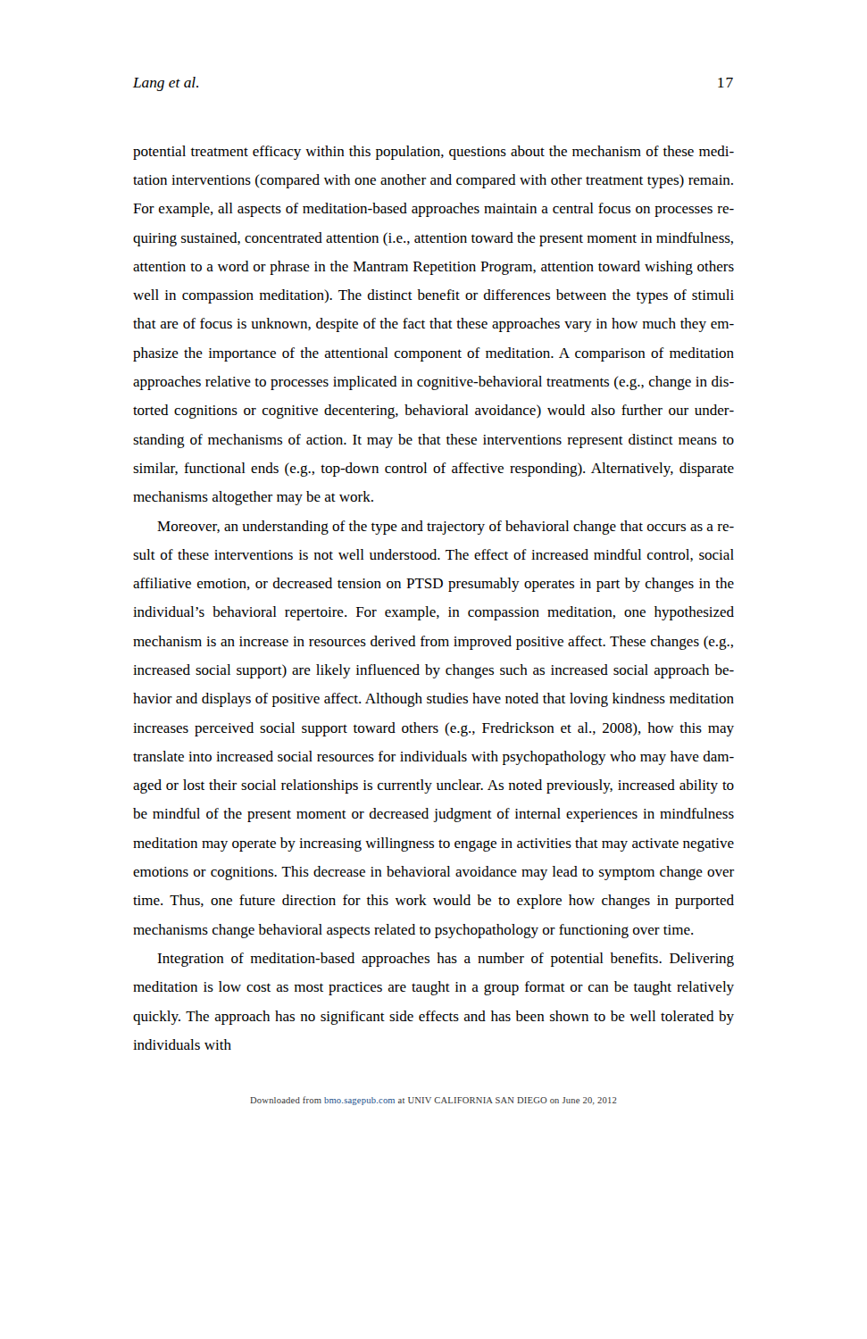Lang et al. 17
potential treatment efficacy within this population, questions about the mechanism of these meditation interventions (compared with one another and compared with other treatment types) remain. For example, all aspects of meditation-based approaches maintain a central focus on processes requiring sustained, concentrated attention (i.e., attention toward the present moment in mindfulness, attention to a word or phrase in the Mantram Repetition Program, attention toward wishing others well in compassion meditation). The distinct benefit or differences between the types of stimuli that are of focus is unknown, despite of the fact that these approaches vary in how much they emphasize the importance of the attentional component of meditation. A comparison of meditation approaches relative to processes implicated in cognitive-behavioral treatments (e.g., change in distorted cognitions or cognitive decentering, behavioral avoidance) would also further our understanding of mechanisms of action. It may be that these interventions represent distinct means to similar, functional ends (e.g., top-down control of affective responding). Alternatively, disparate mechanisms altogether may be at work.
Moreover, an understanding of the type and trajectory of behavioral change that occurs as a result of these interventions is not well understood. The effect of increased mindful control, social affiliative emotion, or decreased tension on PTSD presumably operates in part by changes in the individual’s behavioral repertoire. For example, in compassion meditation, one hypothesized mechanism is an increase in resources derived from improved positive affect. These changes (e.g., increased social support) are likely influenced by changes such as increased social approach behavior and displays of positive affect. Although studies have noted that loving kindness meditation increases perceived social support toward others (e.g., Fredrickson et al., 2008), how this may translate into increased social resources for individuals with psychopathology who may have damaged or lost their social relationships is currently unclear. As noted previously, increased ability to be mindful of the present moment or decreased judgment of internal experiences in mindfulness meditation may operate by increasing willingness to engage in activities that may activate negative emotions or cognitions. This decrease in behavioral avoidance may lead to symptom change over time. Thus, one future direction for this work would be to explore how changes in purported mechanisms change behavioral aspects related to psychopathology or functioning over time.
Integration of meditation-based approaches has a number of potential benefits. Delivering meditation is low cost as most practices are taught in a group format or can be taught relatively quickly. The approach has no significant side effects and has been shown to be well tolerated by individuals with
Downloaded from bmo.sagepub.com at UNIV CALIFORNIA SAN DIEGO on June 20, 2012